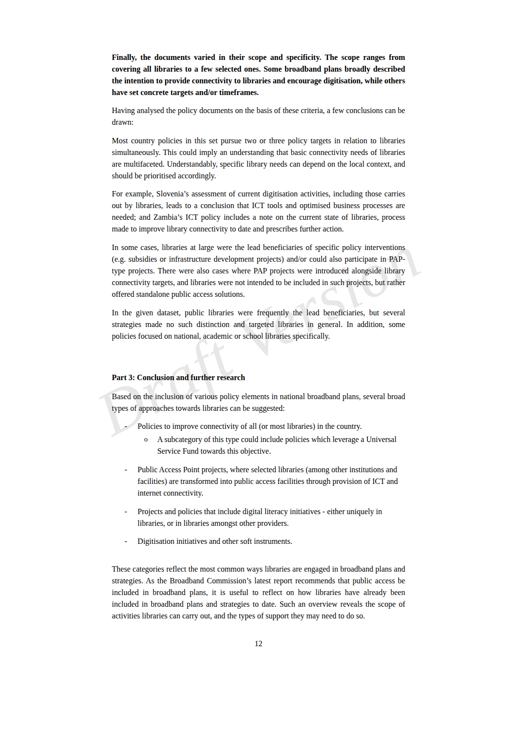Draft Version
Finally, the documents varied in their scope and specificity. The scope ranges from covering all libraries to a few selected ones. Some broadband plans broadly described the intention to provide connectivity to libraries and encourage digitisation, while others have set concrete targets and/or timeframes.
Having analysed the policy documents on the basis of these criteria, a few conclusions can be drawn:
Most country policies in this set pursue two or three policy targets in relation to libraries simultaneously. This could imply an understanding that basic connectivity needs of libraries are multifaceted. Understandably, specific library needs can depend on the local context, and should be prioritised accordingly.
For example, Slovenia’s assessment of current digitisation activities, including those carries out by libraries, leads to a conclusion that ICT tools and optimised business processes are needed; and Zambia’s ICT policy includes a note on the current state of libraries, process made to improve library connectivity to date and prescribes further action.
In some cases, libraries at large were the lead beneficiaries of specific policy interventions (e.g. subsidies or infrastructure development projects) and/or could also participate in PAP-type projects. There were also cases where PAP projects were introduced alongside library connectivity targets, and libraries were not intended to be included in such projects, but rather offered standalone public access solutions.
In the given dataset, public libraries were frequently the lead beneficiaries, but several strategies made no such distinction and targeted libraries in general. In addition, some policies focused on national, academic or school libraries specifically.
Part 3: Conclusion and further research
Based on the inclusion of various policy elements in national broadband plans, several broad types of approaches towards libraries can be suggested:
Policies to improve connectivity of all (or most libraries) in the country.
A subcategory of this type could include policies which leverage a Universal Service Fund towards this objective.
Public Access Point projects, where selected libraries (among other institutions and facilities) are transformed into public access facilities through provision of ICT and internet connectivity.
Projects and policies that include digital literacy initiatives - either uniquely in libraries, or in libraries amongst other providers.
Digitisation initiatives and other soft instruments.
These categories reflect the most common ways libraries are engaged in broadband plans and strategies. As the Broadband Commission’s latest report recommends that public access be included in broadband plans, it is useful to reflect on how libraries have already been included in broadband plans and strategies to date. Such an overview reveals the scope of activities libraries can carry out, and the types of support they may need to do so.
12